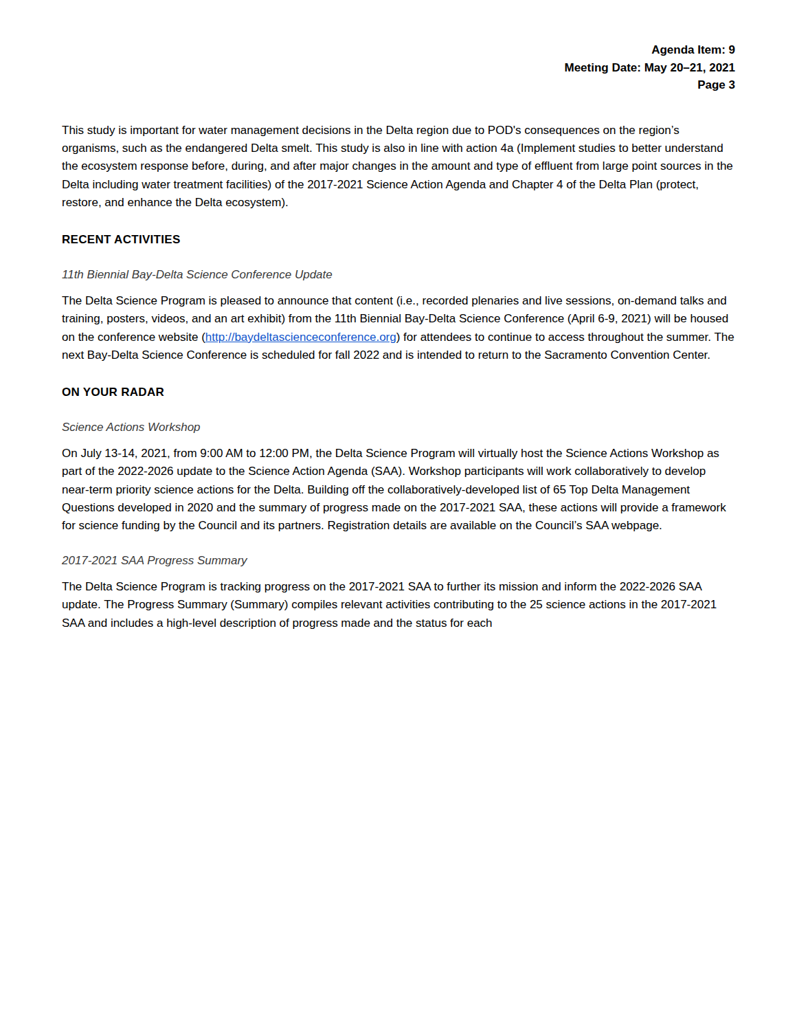Agenda Item: 9
Meeting Date: May 20–21, 2021
Page 3
This study is important for water management decisions in the Delta region due to POD's consequences on the region’s organisms, such as the endangered Delta smelt. This study is also in line with action 4a (Implement studies to better understand the ecosystem response before, during, and after major changes in the amount and type of effluent from large point sources in the Delta including water treatment facilities) of the 2017-2021 Science Action Agenda and Chapter 4 of the Delta Plan (protect, restore, and enhance the Delta ecosystem).
RECENT ACTIVITIES
11th Biennial Bay-Delta Science Conference Update
The Delta Science Program is pleased to announce that content (i.e., recorded plenaries and live sessions, on-demand talks and training, posters, videos, and an art exhibit) from the 11th Biennial Bay-Delta Science Conference (April 6-9, 2021) will be housed on the conference website (http://baydeltascienceconference.org) for attendees to continue to access throughout the summer. The next Bay-Delta Science Conference is scheduled for fall 2022 and is intended to return to the Sacramento Convention Center.
ON YOUR RADAR
Science Actions Workshop
On July 13-14, 2021, from 9:00 AM to 12:00 PM, the Delta Science Program will virtually host the Science Actions Workshop as part of the 2022-2026 update to the Science Action Agenda (SAA). Workshop participants will work collaboratively to develop near-term priority science actions for the Delta. Building off the collaboratively-developed list of 65 Top Delta Management Questions developed in 2020 and the summary of progress made on the 2017-2021 SAA, these actions will provide a framework for science funding by the Council and its partners. Registration details are available on the Council’s SAA webpage.
2017-2021 SAA Progress Summary
The Delta Science Program is tracking progress on the 2017-2021 SAA to further its mission and inform the 2022-2026 SAA update. The Progress Summary (Summary) compiles relevant activities contributing to the 25 science actions in the 2017-2021 SAA and includes a high-level description of progress made and the status for each